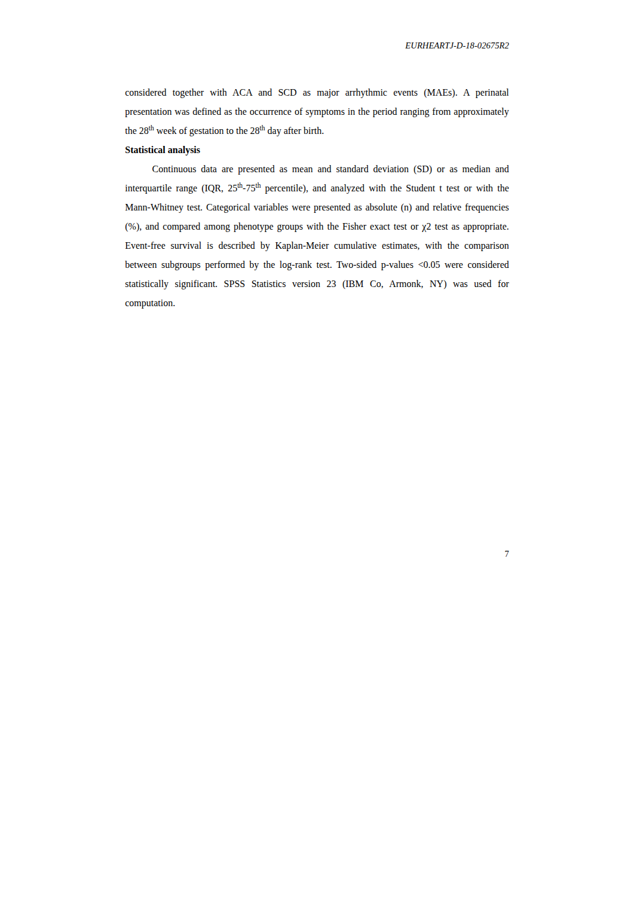EURHEARTJ-D-18-02675R2
considered together with ACA and SCD as major arrhythmic events (MAEs). A perinatal presentation was defined as the occurrence of symptoms in the period ranging from approximately the 28th week of gestation to the 28th day after birth.
Statistical analysis
Continuous data are presented as mean and standard deviation (SD) or as median and interquartile range (IQR, 25th-75th percentile), and analyzed with the Student t test or with the Mann-Whitney test. Categorical variables were presented as absolute (n) and relative frequencies (%), and compared among phenotype groups with the Fisher exact test or χ2 test as appropriate. Event-free survival is described by Kaplan-Meier cumulative estimates, with the comparison between subgroups performed by the log-rank test. Two-sided p-values <0.05 were considered statistically significant. SPSS Statistics version 23 (IBM Co, Armonk, NY) was used for computation.
7